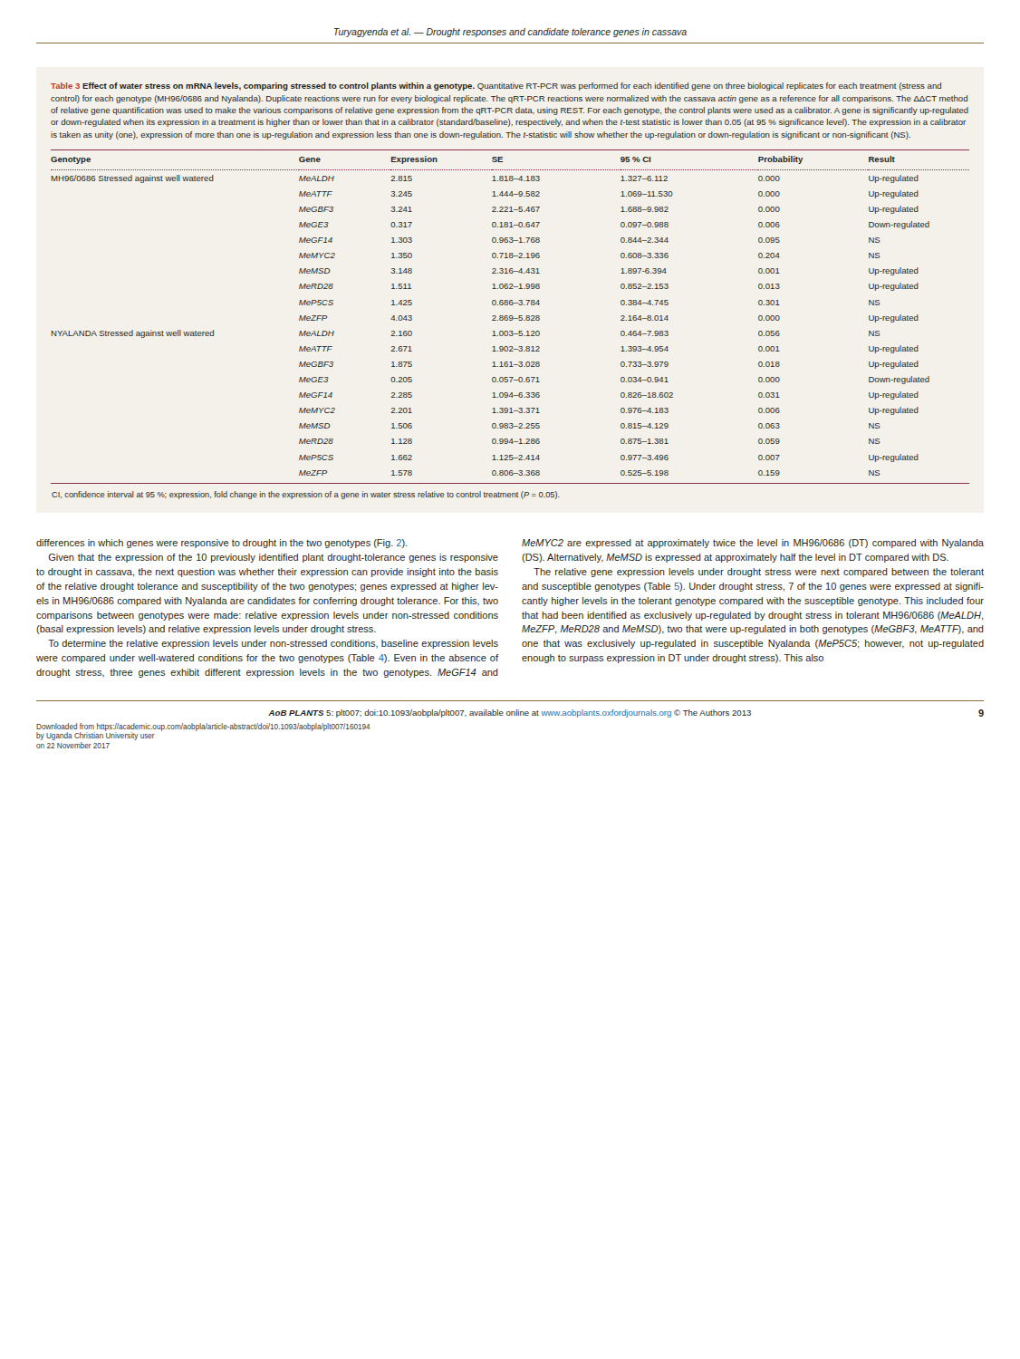Turyagyenda et al. — Drought responses and candidate tolerance genes in cassava
Table 3 Effect of water stress on mRNA levels, comparing stressed to control plants within a genotype. Quantitative RT-PCR was performed for each identified gene on three biological replicates for each treatment (stress and control) for each genotype (MH96/0686 and Nyalanda). Duplicate reactions were run for every biological replicate. The qRT-PCR reactions were normalized with the cassava actin gene as a reference for all comparisons. The ΔΔCT method of relative gene quantification was used to make the various comparisons of relative gene expression from the qRT-PCR data, using REST. For each genotype, the control plants were used as a calibrator. A gene is significantly up-regulated or down-regulated when its expression in a treatment is higher than or lower than that in a calibrator (standard/baseline), respectively, and when the t-test statistic is lower than 0.05 (at 95 % significance level). The expression in a calibrator is taken as unity (one), expression of more than one is up-regulation and expression less than one is down-regulation. The t-statistic will show whether the up-regulation or down-regulation is significant or non-significant (NS).
| Genotype | Gene | Expression | SE | 95 % CI | Probability | Result |
| --- | --- | --- | --- | --- | --- | --- |
| MH96/0686 Stressed against well watered | MeALDH | 2.815 | 1.818–4.183 | 1.327–6.112 | 0.000 | Up-regulated |
| | MeATTF | 3.245 | 1.444–9.582 | 1.069–11.530 | 0.000 | Up-regulated |
| | MeGBF3 | 3.241 | 2.221–5.467 | 1.688–9.982 | 0.000 | Up-regulated |
| | MeGE3 | 0.317 | 0.181–0.647 | 0.097–0.988 | 0.006 | Down-regulated |
| | MeGF14 | 1.303 | 0.963–1.768 | 0.844–2.344 | 0.095 | NS |
| | MeMYC2 | 1.350 | 0.718–2.196 | 0.608–3.336 | 0.204 | NS |
| | MeMSD | 3.148 | 2.316–4.431 | 1.897-6.394 | 0.001 | Up-regulated |
| | MeRD28 | 1.511 | 1.062–1.998 | 0.852–2.153 | 0.013 | Up-regulated |
| | MeP5CS | 1.425 | 0.686–3.784 | 0.384–4.745 | 0.301 | NS |
| | MeZFP | 4.043 | 2.869–5.828 | 2.164–8.014 | 0.000 | Up-regulated |
| NYALANDA Stressed against well watered | MeALDH | 2.160 | 1.003–5.120 | 0.464–7.983 | 0.056 | NS |
| | MeATTF | 2.671 | 1.902–3.812 | 1.393–4.954 | 0.001 | Up-regulated |
| | MeGBF3 | 1.875 | 1.161–3.028 | 0.733–3.979 | 0.018 | Up-regulated |
| | MeGE3 | 0.205 | 0.057–0.671 | 0.034–0.941 | 0.000 | Down-regulated |
| | MeGF14 | 2.285 | 1.094–6.336 | 0.826–18.602 | 0.031 | Up-regulated |
| | MeMYC2 | 2.201 | 1.391–3.371 | 0.976–4.183 | 0.006 | Up-regulated |
| | MeMSD | 1.506 | 0.983–2.255 | 0.815–4.129 | 0.063 | NS |
| | MeRD28 | 1.128 | 0.994–1.286 | 0.875–1.381 | 0.059 | NS |
| | MeP5CS | 1.662 | 1.125–2.414 | 0.977–3.496 | 0.007 | Up-regulated |
| | MeZFP | 1.578 | 0.806–3.368 | 0.525–5.198 | 0.159 | NS |
| CI, confidence interval at 95 %; expression, fold change in the expression of a gene in water stress relative to control treatment ( P = 0.05). |
differences in which genes were responsive to drought in the two genotypes (Fig. 2).
Given that the expression of the 10 previously identified plant drought-tolerance genes is responsive to drought in cassava, the next question was whether their expression can provide insight into the basis of the relative drought tolerance and susceptibility of the two genotypes; genes expressed at higher levels in MH96/0686 compared with Nyalanda are candidates for conferring drought tolerance. For this, two comparisons between genotypes were made: relative expression levels under non-stressed conditions (basal expression levels) and relative expression levels under drought stress.
To determine the relative expression levels under non-stressed conditions, baseline expression levels were compared under well-watered conditions for the two genotypes (Table 4). Even in the absence of drought stress, three genes exhibit different expression levels in the two genotypes. MeGF14 and MeMYC2 are expressed at approximately twice the level in MH96/0686 (DT) compared with Nyalanda (DS). Alternatively, MeMSD is expressed at approximately half the level in DT compared with DS.
The relative gene expression levels under drought stress were next compared between the tolerant and susceptible genotypes (Table 5). Under drought stress, 7 of the 10 genes were expressed at significantly higher levels in the tolerant genotype compared with the susceptible genotype. This included four that had been identified as exclusively up-regulated by drought stress in tolerant MH96/0686 (MeALDH, MeZFP, MeRD28 and MeMSD), two that were up-regulated in both genotypes (MeGBF3, MeATTF), and one that was exclusively up-regulated in susceptible Nyalanda (MeP5C5; however, not up-regulated enough to surpass expression in DT under drought stress). This also
AoB PLANTS 5: plt007; doi:10.1093/aobpla/plt007, available online at www.aobplants.oxfordjournals.org © The Authors 2013
9
Downloaded from https://academic.oup.com/aobpla/article-abstract/doi/10.1093/aobpla/plt007/160194
by Uganda Christian University user
on 22 November 2017